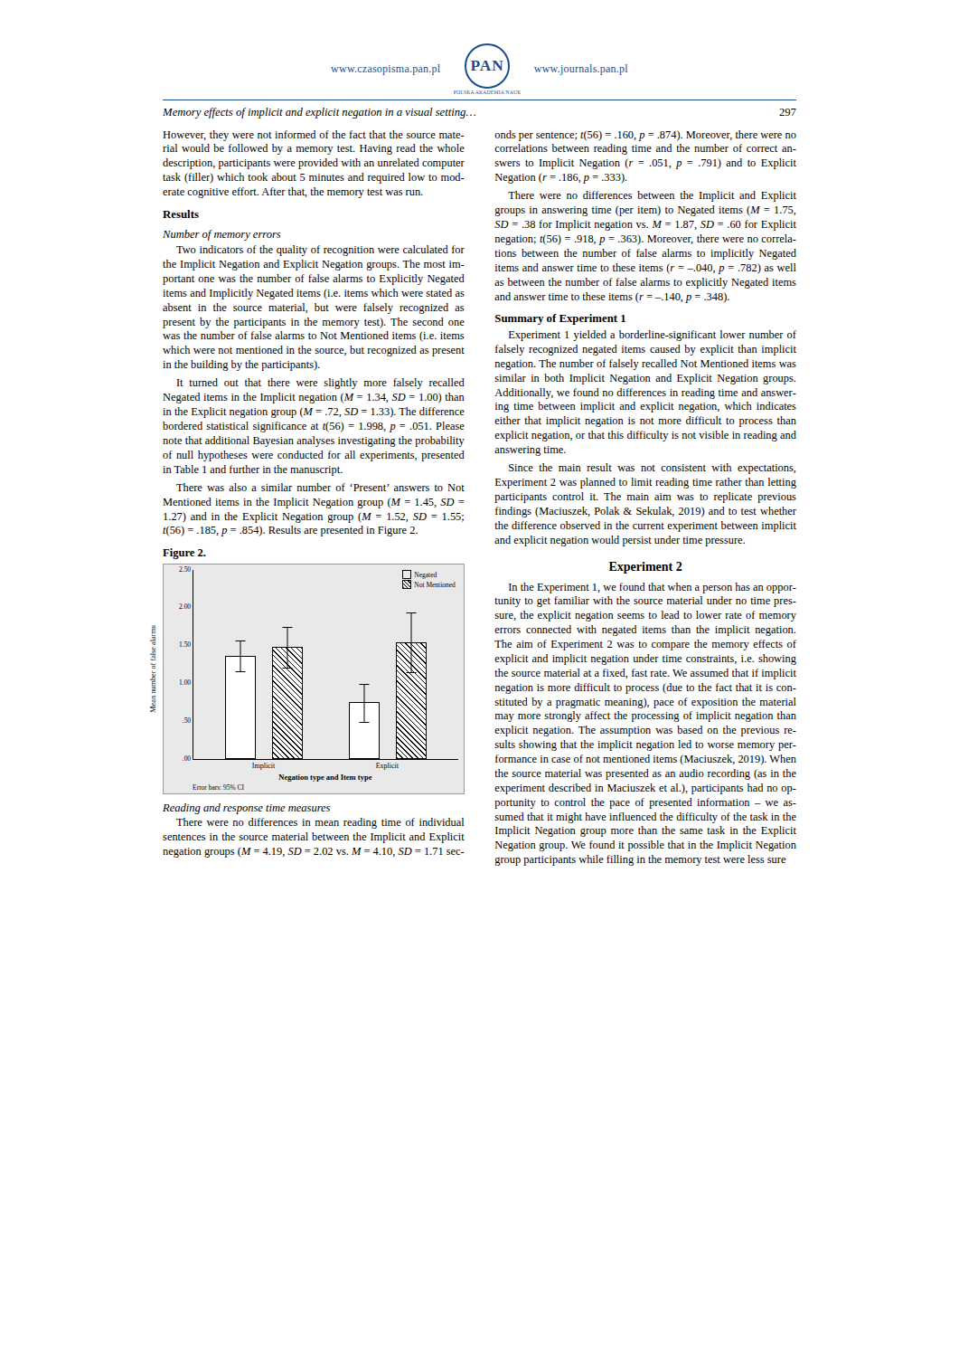www.czasopisma.pan.pl PAN POLSKA AKADEMIA NAUK www.journals.pan.pl
Memory effects of implicit and explicit negation in a visual setting… 297
However, they were not informed of the fact that the source material would be followed by a memory test. Having read the whole description, participants were provided with an unrelated computer task (filler) which took about 5 minutes and required low to moderate cognitive effort. After that, the memory test was run.
Results
Number of memory errors
Two indicators of the quality of recognition were calculated for the Implicit Negation and Explicit Negation groups. The most important one was the number of false alarms to Explicitly Negated items and Implicitly Negated items (i.e. items which were stated as absent in the source material, but were falsely recognized as present by the participants in the memory test). The second one was the number of false alarms to Not Mentioned items (i.e. items which were not mentioned in the source, but recognized as present in the building by the participants).
It turned out that there were slightly more falsely recalled Negated items in the Implicit negation (M = 1.34, SD = 1.00) than in the Explicit negation group (M = .72, SD = 1.33). The difference bordered statistical significance at t(56) = 1.998, p = .051. Please note that additional Bayesian analyses investigating the probability of null hypotheses were conducted for all experiments, presented in Table 1 and further in the manuscript.
There was also a similar number of ‘Present’ answers to Not Mentioned items in the Implicit Negation group (M = 1.45, SD = 1.27) and in the Explicit Negation group (M = 1.52, SD = 1.55; t(56) = .185, p = .854). Results are presented in Figure 2.
Figure 2.
Negated
Not Mentioned
Mean number of false alarms
2.50 2.00 1.50 1.00 .50 .00
Implicit
Explicit
Negation type and Item type
Error bars: 95% CI
Reading and response time measures
There were no differences in mean reading time of individual sentences in the source material between the Implicit and Explicit negation groups (M = 4.19, SD = 2.02 vs. M = 4.10, SD = 1.71 seconds per sentence; t(56) = .160, p = .874). Moreover, there were no correlations between reading time and the number of correct answers to Implicit Negation (r = .051, p = .791) and to Explicit Negation (r = .186, p = .333).
There were no differences between the Implicit and Explicit groups in answering time (per item) to Negated items (M = 1.75, SD = .38 for Implicit negation vs. M = 1.87, SD = .60 for Explicit negation; t(56) = .918, p = .363). Moreover, there were no correlations between the number of false alarms to implicitly Negated items and answer time to these items (r = –.040, p = .782) as well as between the number of false alarms to explicitly Negated items and answer time to these items (r = –.140, p = .348).
Summary of Experiment 1
Experiment 1 yielded a borderline-significant lower number of falsely recognized negated items caused by explicit than implicit negation. The number of falsely recalled Not Mentioned items was similar in both Implicit Negation and Explicit Negation groups. Additionally, we found no differences in reading time and answering time between implicit and explicit negation, which indicates either that implicit negation is not more difficult to process than explicit negation, or that this difficulty is not visible in reading and answering time.
Since the main result was not consistent with expectations, Experiment 2 was planned to limit reading time rather than letting participants control it. The main aim was to replicate previous findings (Maciuszek, Polak & Sekulak, 2019) and to test whether the difference observed in the current experiment between implicit and explicit negation would persist under time pressure.
Experiment 2
In the Experiment 1, we found that when a person has an opportunity to get familiar with the source material under no time pressure, the explicit negation seems to lead to lower rate of memory errors connected with negated items than the implicit negation. The aim of Experiment 2 was to compare the memory effects of explicit and implicit negation under time constraints, i.e. showing the source material at a fixed, fast rate. We assumed that if implicit negation is more difficult to process (due to the fact that it is constituted by a pragmatic meaning), pace of exposition the material may more strongly affect the processing of implicit negation than explicit negation. The assumption was based on the previous results showing that the implicit negation led to worse memory performance in case of not mentioned items (Maciuszek, 2019). When the source material was presented as an audio recording (as in the experiment described in Maciuszek et al.), participants had no opportunity to control the pace of presented information – we assumed that it might have influenced the difficulty of the task in the Implicit Negation group more than the same task in the Explicit Negation group. We found it possible that in the Implicit Negation group participants while filling in the memory test were less sure